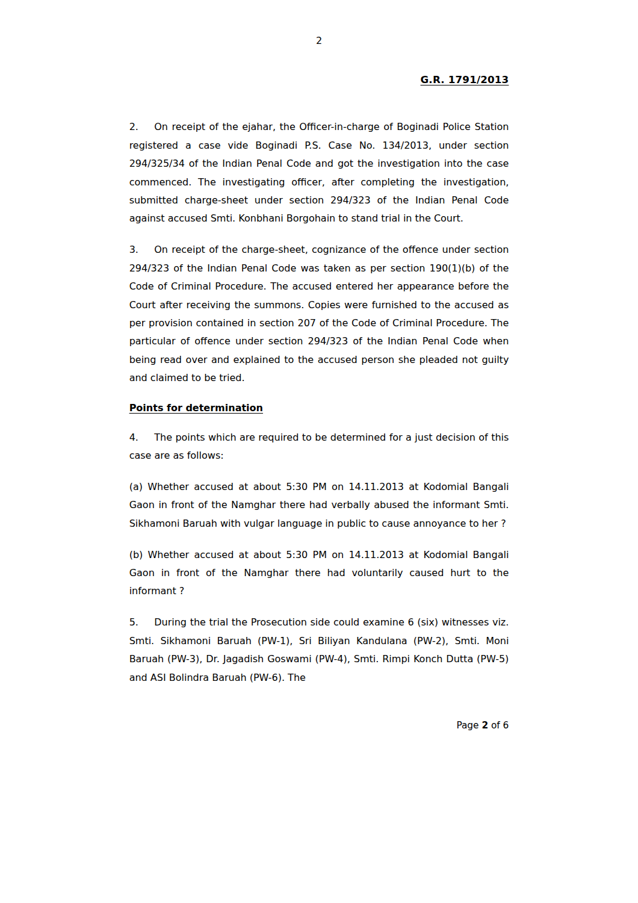2
G.R. 1791/2013
2. On receipt of the ejahar, the Officer-in-charge of Boginadi Police Station registered a case vide Boginadi P.S. Case No. 134/2013, under section 294/325/34 of the Indian Penal Code and got the investigation into the case commenced. The investigating officer, after completing the investigation, submitted charge-sheet under section 294/323 of the Indian Penal Code against accused Smti. Konbhani Borgohain to stand trial in the Court.
3. On receipt of the charge-sheet, cognizance of the offence under section 294/323 of the Indian Penal Code was taken as per section 190(1)(b) of the Code of Criminal Procedure. The accused entered her appearance before the Court after receiving the summons. Copies were furnished to the accused as per provision contained in section 207 of the Code of Criminal Procedure. The particular of offence under section 294/323 of the Indian Penal Code when being read over and explained to the accused person she pleaded not guilty and claimed to be tried.
Points for determination
4. The points which are required to be determined for a just decision of this case are as follows:
(a) Whether accused at about 5:30 PM on 14.11.2013 at Kodomial Bangali Gaon in front of the Namghar there had verbally abused the informant Smti. Sikhamoni Baruah with vulgar language in public to cause annoyance to her ?
(b) Whether accused at about 5:30 PM on 14.11.2013 at Kodomial Bangali Gaon in front of the Namghar there had voluntarily caused hurt to the informant ?
5. During the trial the Prosecution side could examine 6 (six) witnesses viz. Smti. Sikhamoni Baruah (PW-1), Sri Biliyan Kandulana (PW-2), Smti. Moni Baruah (PW-3), Dr. Jagadish Goswami (PW-4), Smti. Rimpi Konch Dutta (PW-5) and ASI Bolindra Baruah (PW-6). The
Page 2 of 6